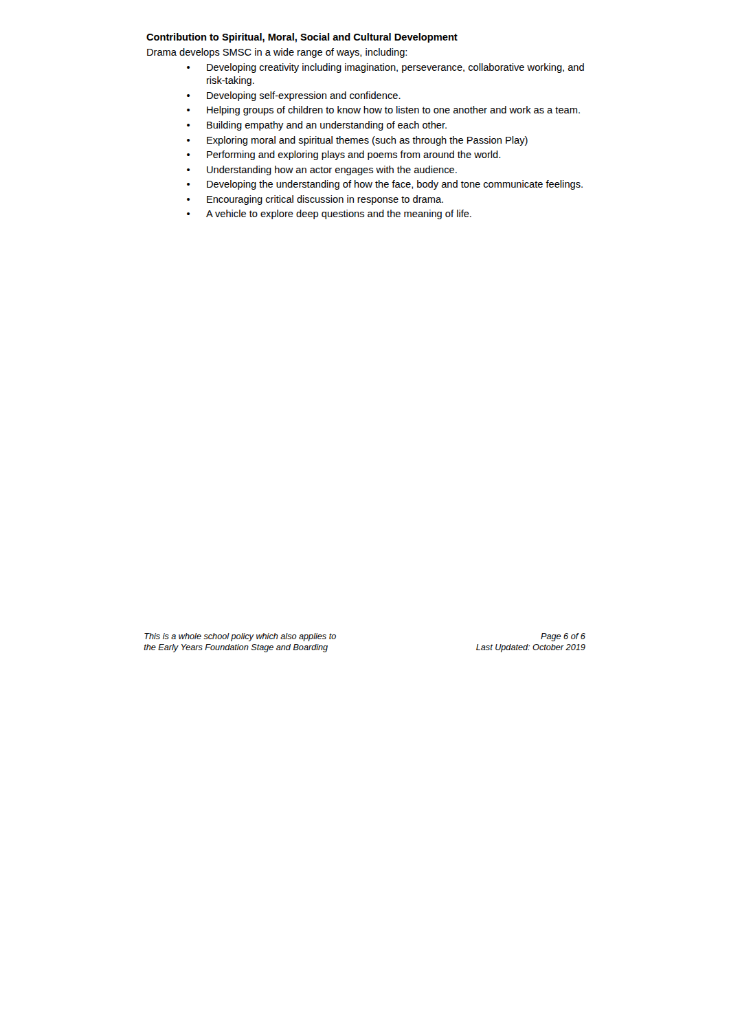Contribution to Spiritual, Moral, Social and Cultural Development
Drama develops SMSC in a wide range of ways, including:
Developing creativity including imagination, perseverance, collaborative working, and risk-taking.
Developing self-expression and confidence.
Helping groups of children to know how to listen to one another and work as a team.
Building empathy and an understanding of each other.
Exploring moral and spiritual themes (such as through the Passion Play)
Performing and exploring plays and poems from around the world.
Understanding how an actor engages with the audience.
Developing the understanding of how the face, body and tone communicate feelings.
Encouraging critical discussion in response to drama.
A vehicle to explore deep questions and the meaning of life.
This is a whole school policy which also applies to
Page 6 of 6
the Early Years Foundation Stage and Boarding
Last Updated: October 2019